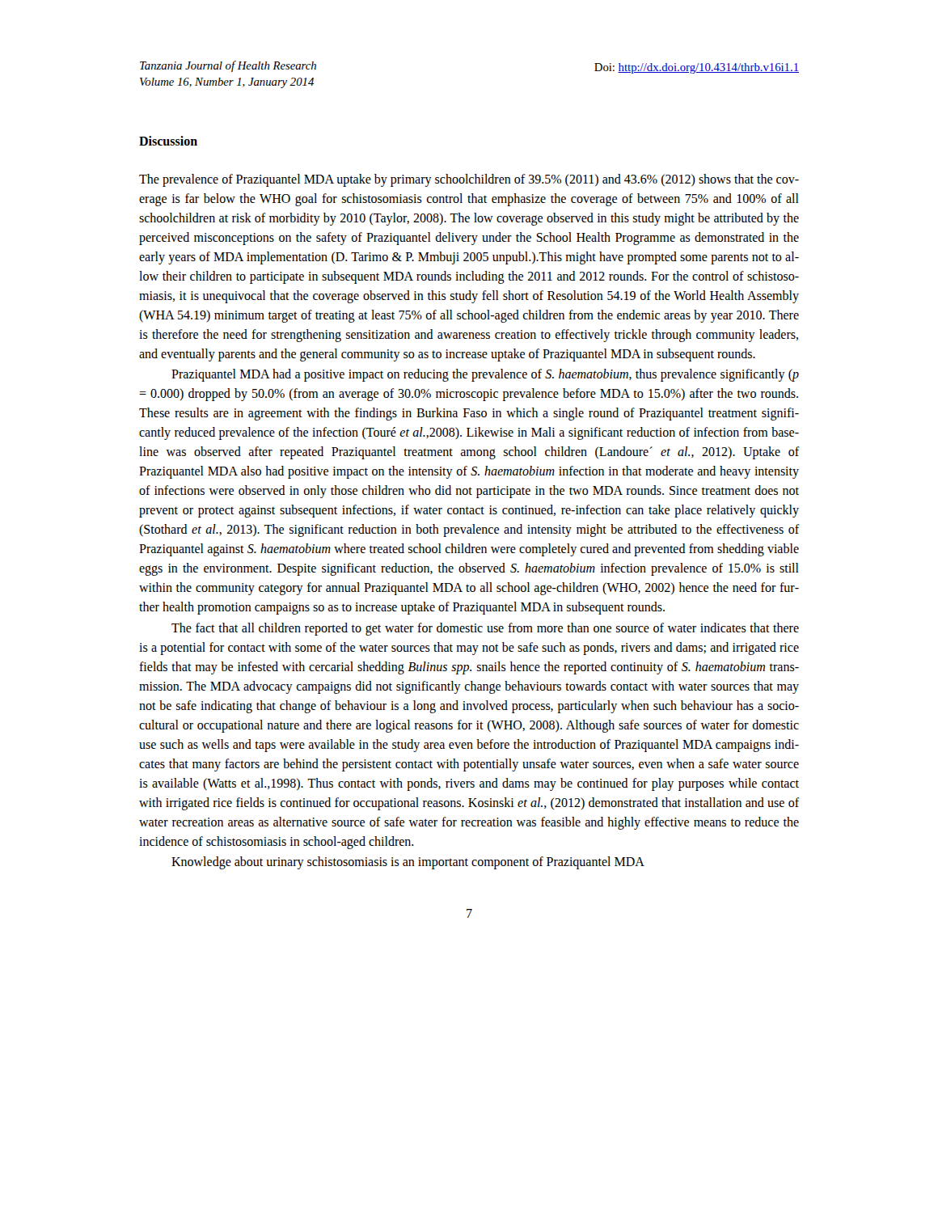Tanzania Journal of Health Research
Volume 16, Number 1, January 2014
Doi: http://dx.doi.org/10.4314/thrb.v16i1.1
Discussion
The prevalence of Praziquantel MDA uptake by primary schoolchildren of 39.5% (2011) and 43.6% (2012) shows that the coverage is far below the WHO goal for schistosomiasis control that emphasize the coverage of between 75% and 100% of all schoolchildren at risk of morbidity by 2010 (Taylor, 2008). The low coverage observed in this study might be attributed by the perceived misconceptions on the safety of Praziquantel delivery under the School Health Programme as demonstrated in the early years of MDA implementation (D. Tarimo & P. Mmbuji 2005 unpubl.).This might have prompted some parents not to allow their children to participate in subsequent MDA rounds including the 2011 and 2012 rounds. For the control of schistosomiasis, it is unequivocal that the coverage observed in this study fell short of Resolution 54.19 of the World Health Assembly (WHA 54.19) minimum target of treating at least 75% of all school-aged children from the endemic areas by year 2010. There is therefore the need for strengthening sensitization and awareness creation to effectively trickle through community leaders, and eventually parents and the general community so as to increase uptake of Praziquantel MDA in subsequent rounds.
Praziquantel MDA had a positive impact on reducing the prevalence of S. haematobium, thus prevalence significantly (p = 0.000) dropped by 50.0% (from an average of 30.0% microscopic prevalence before MDA to 15.0%) after the two rounds. These results are in agreement with the findings in Burkina Faso in which a single round of Praziquantel treatment significantly reduced prevalence of the infection (Touré et al.,2008). Likewise in Mali a significant reduction of infection from baseline was observed after repeated Praziquantel treatment among school children (Landoure´ et al., 2012). Uptake of Praziquantel MDA also had positive impact on the intensity of S. haematobium infection in that moderate and heavy intensity of infections were observed in only those children who did not participate in the two MDA rounds. Since treatment does not prevent or protect against subsequent infections, if water contact is continued, re-infection can take place relatively quickly (Stothard et al., 2013). The significant reduction in both prevalence and intensity might be attributed to the effectiveness of Praziquantel against S. haematobium where treated school children were completely cured and prevented from shedding viable eggs in the environment. Despite significant reduction, the observed S. haematobium infection prevalence of 15.0% is still within the community category for annual Praziquantel MDA to all school age-children (WHO, 2002) hence the need for further health promotion campaigns so as to increase uptake of Praziquantel MDA in subsequent rounds.
The fact that all children reported to get water for domestic use from more than one source of water indicates that there is a potential for contact with some of the water sources that may not be safe such as ponds, rivers and dams; and irrigated rice fields that may be infested with cercarial shedding Bulinus spp. snails hence the reported continuity of S. haematobium transmission. The MDA advocacy campaigns did not significantly change behaviours towards contact with water sources that may not be safe indicating that change of behaviour is a long and involved process, particularly when such behaviour has a socio-cultural or occupational nature and there are logical reasons for it (WHO, 2008). Although safe sources of water for domestic use such as wells and taps were available in the study area even before the introduction of Praziquantel MDA campaigns indicates that many factors are behind the persistent contact with potentially unsafe water sources, even when a safe water source is available (Watts et al.,1998). Thus contact with ponds, rivers and dams may be continued for play purposes while contact with irrigated rice fields is continued for occupational reasons. Kosinski et al., (2012) demonstrated that installation and use of water recreation areas as alternative source of safe water for recreation was feasible and highly effective means to reduce the incidence of schistosomiasis in school-aged children.
Knowledge about urinary schistosomiasis is an important component of Praziquantel MDA
7